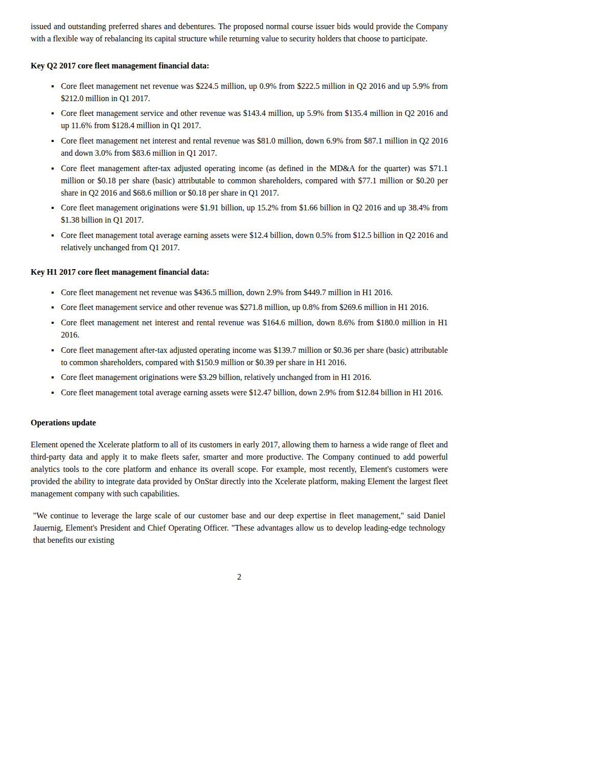issued and outstanding preferred shares and debentures. The proposed normal course issuer bids would provide the Company with a flexible way of rebalancing its capital structure while returning value to security holders that choose to participate.
Key Q2 2017 core fleet management financial data:
Core fleet management net revenue was $224.5 million, up 0.9% from $222.5 million in Q2 2016 and up 5.9% from $212.0 million in Q1 2017.
Core fleet management service and other revenue was $143.4 million, up 5.9% from $135.4 million in Q2 2016 and up 11.6% from $128.4 million in Q1 2017.
Core fleet management net interest and rental revenue was $81.0 million, down 6.9% from $87.1 million in Q2 2016 and down 3.0% from $83.6 million in Q1 2017.
Core fleet management after-tax adjusted operating income (as defined in the MD&A for the quarter) was $71.1 million or $0.18 per share (basic) attributable to common shareholders, compared with $77.1 million or $0.20 per share in Q2 2016 and $68.6 million or $0.18 per share in Q1 2017.
Core fleet management originations were $1.91 billion, up 15.2% from $1.66 billion in Q2 2016 and up 38.4% from $1.38 billion in Q1 2017.
Core fleet management total average earning assets were $12.4 billion, down 0.5% from $12.5 billion in Q2 2016 and relatively unchanged from Q1 2017.
Key H1 2017 core fleet management financial data:
Core fleet management net revenue was $436.5 million, down 2.9% from $449.7 million in H1 2016.
Core fleet management service and other revenue was $271.8 million, up 0.8% from $269.6 million in H1 2016.
Core fleet management net interest and rental revenue was $164.6 million, down 8.6% from $180.0 million in H1 2016.
Core fleet management after-tax adjusted operating income was $139.7 million or $0.36 per share (basic) attributable to common shareholders, compared with $150.9 million or $0.39 per share in H1 2016.
Core fleet management originations were $3.29 billion, relatively unchanged from in H1 2016.
Core fleet management total average earning assets were $12.47 billion, down 2.9% from $12.84 billion in H1 2016.
Operations update
Element opened the Xcelerate platform to all of its customers in early 2017, allowing them to harness a wide range of fleet and third-party data and apply it to make fleets safer, smarter and more productive. The Company continued to add powerful analytics tools to the core platform and enhance its overall scope. For example, most recently, Element's customers were provided the ability to integrate data provided by OnStar directly into the Xcelerate platform, making Element the largest fleet management company with such capabilities.
"We continue to leverage the large scale of our customer base and our deep expertise in fleet management," said Daniel Jauernig, Element's President and Chief Operating Officer. "These advantages allow us to develop leading-edge technology that benefits our existing
2